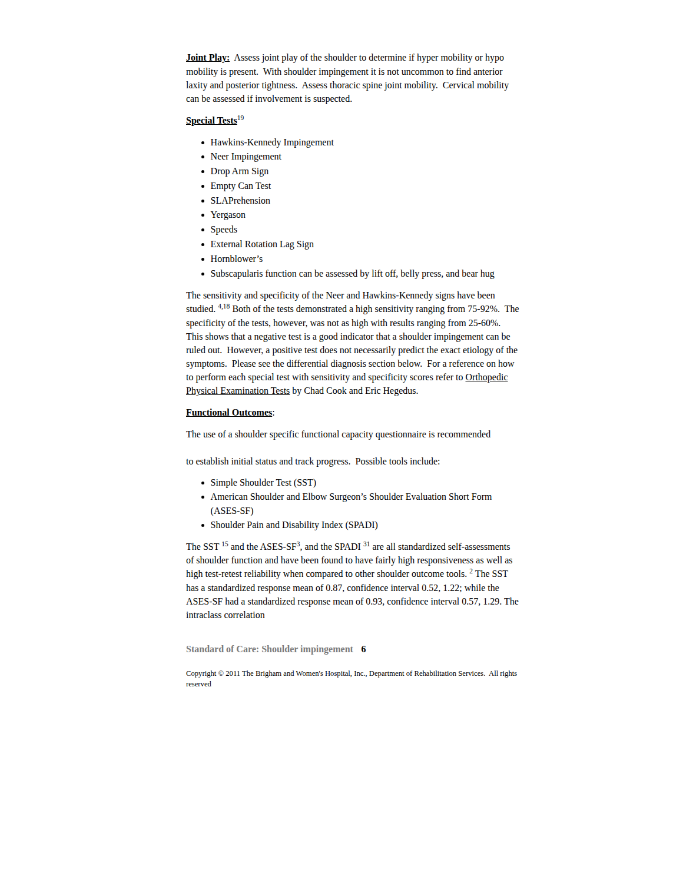Joint Play: Assess joint play of the shoulder to determine if hyper mobility or hypo mobility is present. With shoulder impingement it is not uncommon to find anterior laxity and posterior tightness. Assess thoracic spine joint mobility. Cervical mobility can be assessed if involvement is suspected.
Special Tests19
Hawkins-Kennedy Impingement
Neer Impingement
Drop Arm Sign
Empty Can Test
SLAPrehension
Yergason
Speeds
External Rotation Lag Sign
Hornblower’s
Subscapularis function can be assessed by lift off, belly press, and bear hug
The sensitivity and specificity of the Neer and Hawkins-Kennedy signs have been studied. 4,18 Both of the tests demonstrated a high sensitivity ranging from 75-92%. The specificity of the tests, however, was not as high with results ranging from 25-60%. This shows that a negative test is a good indicator that a shoulder impingement can be ruled out. However, a positive test does not necessarily predict the exact etiology of the symptoms. Please see the differential diagnosis section below. For a reference on how to perform each special test with sensitivity and specificity scores refer to Orthopedic Physical Examination Tests by Chad Cook and Eric Hegedus.
Functional Outcomes:
The use of a shoulder specific functional capacity questionnaire is recommended
to establish initial status and track progress. Possible tools include:
Simple Shoulder Test (SST)
American Shoulder and Elbow Surgeon’s Shoulder Evaluation Short Form (ASES-SF)
Shoulder Pain and Disability Index (SPADI)
The SST 15 and the ASES-SF3, and the SPADI 31 are all standardized self-assessments of shoulder function and have been found to have fairly high responsiveness as well as high test-retest reliability when compared to other shoulder outcome tools. 2 The SST has a standardized response mean of 0.87, confidence interval 0.52, 1.22; while the ASES-SF had a standardized response mean of 0.93, confidence interval 0.57, 1.29. The intraclass correlation
Standard of Care: Shoulder impingement 6
Copyright © 2011 The Brigham and Women's Hospital, Inc., Department of Rehabilitation Services. All rights reserved